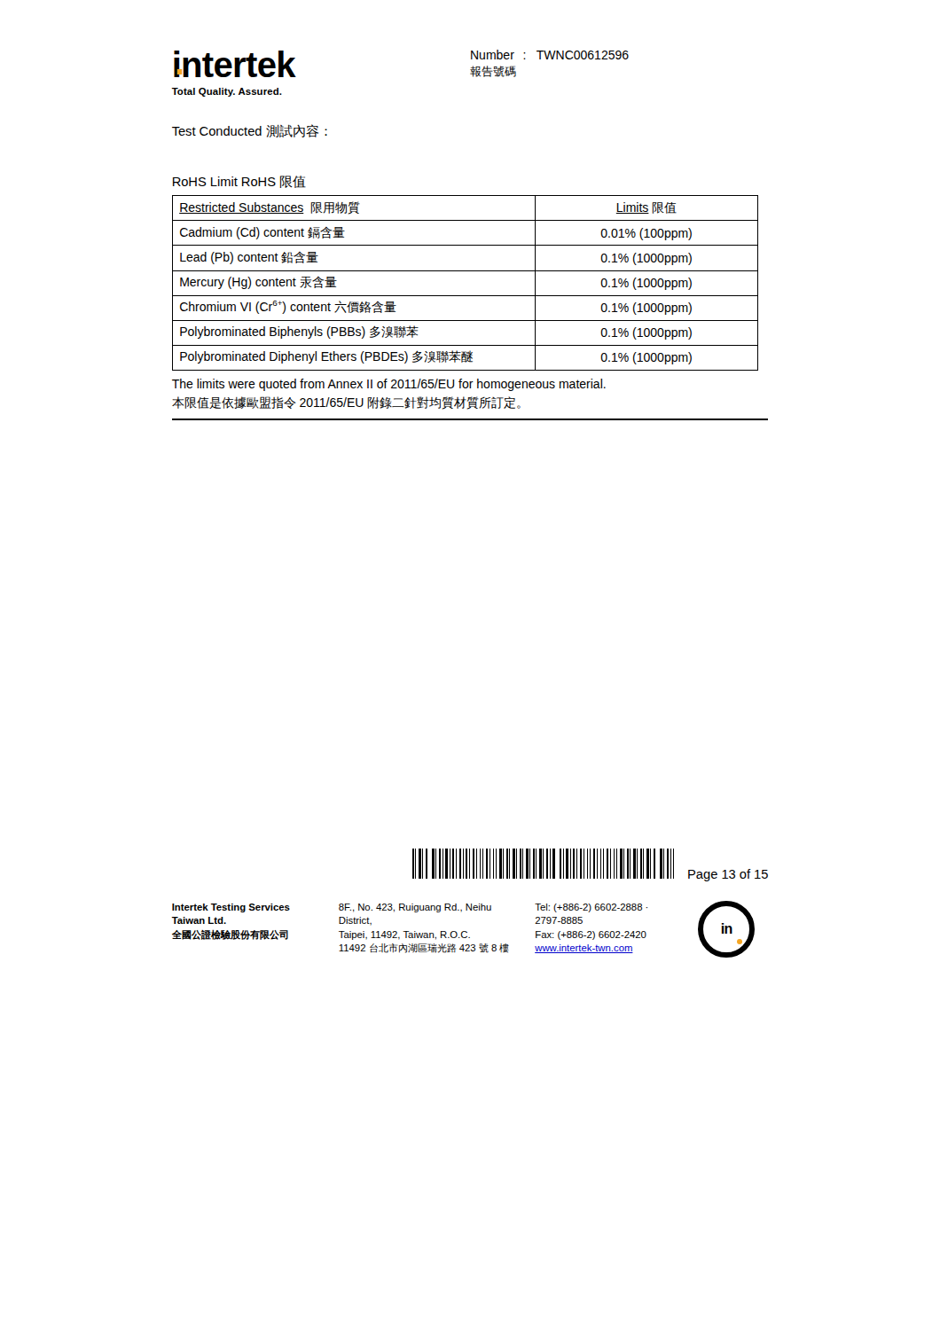| Number 報告號碼 | : | TWNC00612596 |
. intertek
Total Quality. Assured.
Test Conducted 測試內容：
RoHS Limit RoHS 限值
| Restricted Substances 限用物質 | Limits 限值 |
| --- | --- |
| Cadmium (Cd) content 鎘含量 | 0.01% (100ppm) |
| Lead (Pb) content 鉛含量 | 0.1% (1000ppm) |
| Mercury (Hg) content 汞含量 | 0.1% (1000ppm) |
| Chromium VI (Cr 6+ ) content 六價鉻含量 | 0.1% (1000ppm) |
| Polybrominated Biphenyls (PBBs) 多溴聯苯 | 0.1% (1000ppm) |
| Polybrominated Diphenyl Ethers (PBDEs) 多溴聯苯醚 | 0.1% (1000ppm) |
The limits were quoted from Annex II of 2011/65/EU for homogeneous material.
本限值是依據歐盟指令 2011/65/EU 附錄二針對均質材質所訂定。
Page 13 of 15
Intertek Testing Services Taiwan Ltd.
全國公證檢驗股份有限公司
8F., No. 423, Ruiguang Rd., Neihu District,
Taipei, 11492, Taiwan, R.O.C.
11492 台北市內湖區瑞光路 423 號 8 樓
Tel: (+886-2) 6602-2888 · 2797-8885
Fax: (+886-2) 6602-2420
www.intertek-twn.com
in